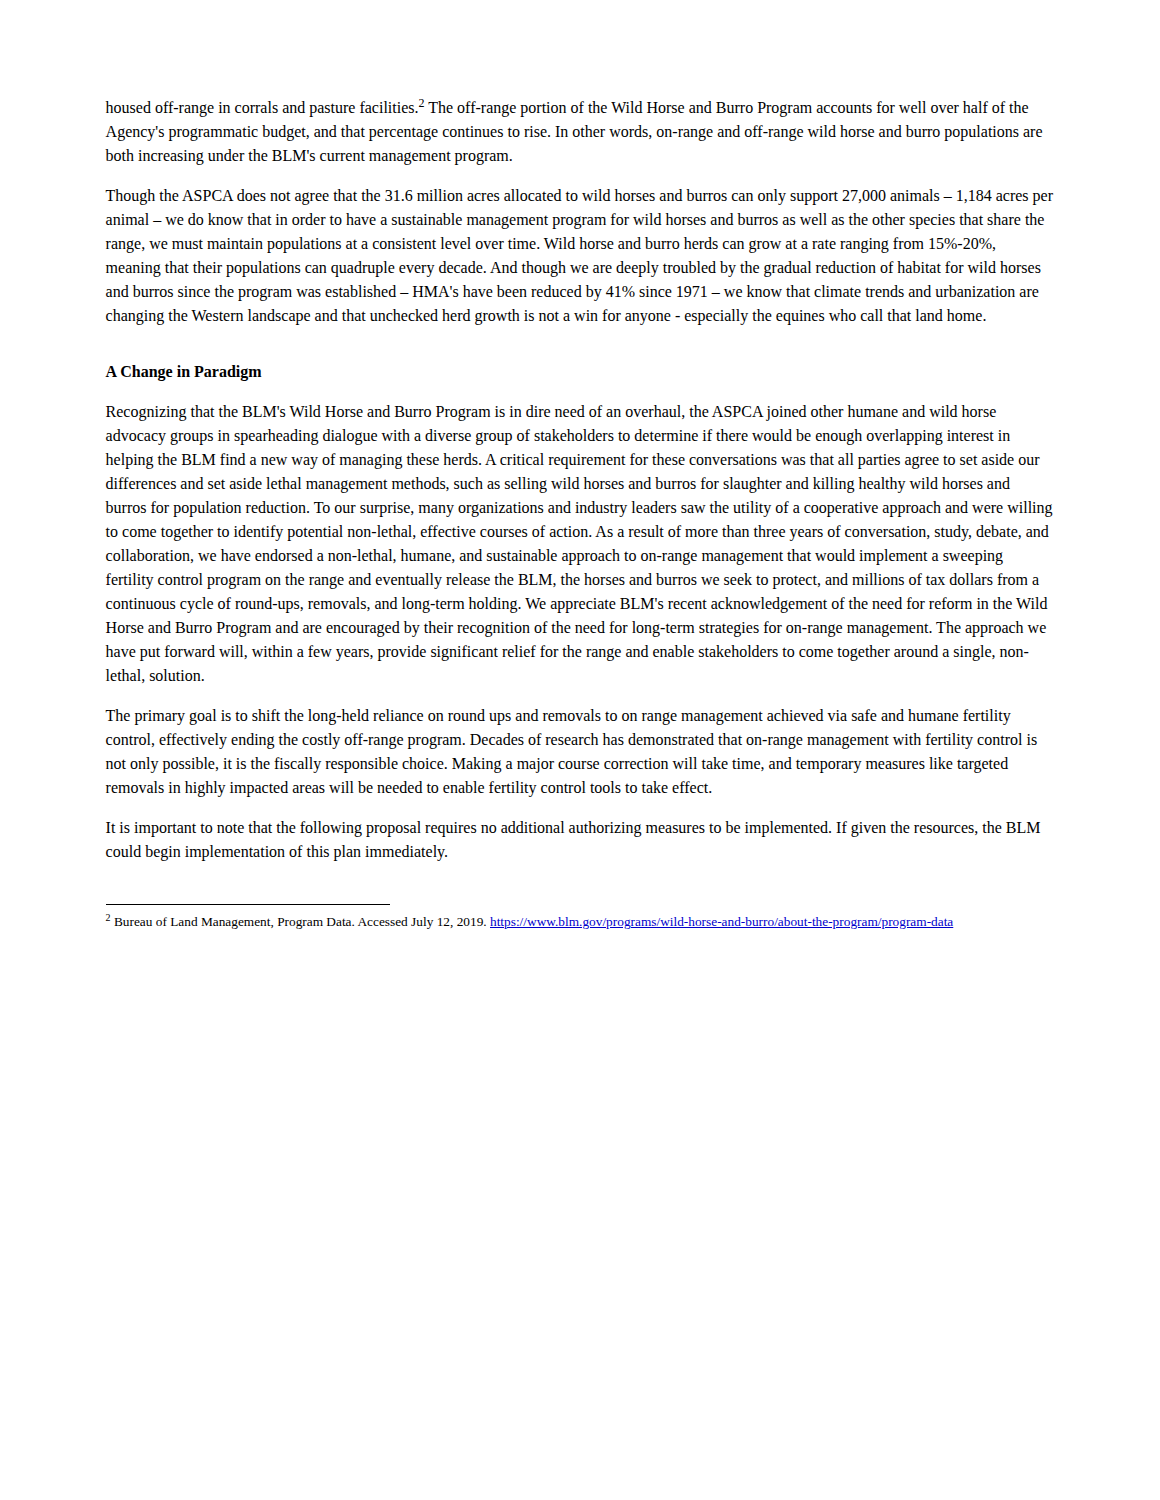housed off-range in corrals and pasture facilities.2 The off-range portion of the Wild Horse and Burro Program accounts for well over half of the Agency's programmatic budget, and that percentage continues to rise. In other words, on-range and off-range wild horse and burro populations are both increasing under the BLM's current management program.
Though the ASPCA does not agree that the 31.6 million acres allocated to wild horses and burros can only support 27,000 animals – 1,184 acres per animal – we do know that in order to have a sustainable management program for wild horses and burros as well as the other species that share the range, we must maintain populations at a consistent level over time. Wild horse and burro herds can grow at a rate ranging from 15%-20%, meaning that their populations can quadruple every decade. And though we are deeply troubled by the gradual reduction of habitat for wild horses and burros since the program was established – HMA's have been reduced by 41% since 1971 – we know that climate trends and urbanization are changing the Western landscape and that unchecked herd growth is not a win for anyone - especially the equines who call that land home.
A Change in Paradigm
Recognizing that the BLM's Wild Horse and Burro Program is in dire need of an overhaul, the ASPCA joined other humane and wild horse advocacy groups in spearheading dialogue with a diverse group of stakeholders to determine if there would be enough overlapping interest in helping the BLM find a new way of managing these herds. A critical requirement for these conversations was that all parties agree to set aside our differences and set aside lethal management methods, such as selling wild horses and burros for slaughter and killing healthy wild horses and burros for population reduction. To our surprise, many organizations and industry leaders saw the utility of a cooperative approach and were willing to come together to identify potential non-lethal, effective courses of action. As a result of more than three years of conversation, study, debate, and collaboration, we have endorsed a non-lethal, humane, and sustainable approach to on-range management that would implement a sweeping fertility control program on the range and eventually release the BLM, the horses and burros we seek to protect, and millions of tax dollars from a continuous cycle of round-ups, removals, and long-term holding. We appreciate BLM's recent acknowledgement of the need for reform in the Wild Horse and Burro Program and are encouraged by their recognition of the need for long-term strategies for on-range management. The approach we have put forward will, within a few years, provide significant relief for the range and enable stakeholders to come together around a single, non-lethal, solution.
The primary goal is to shift the long-held reliance on round ups and removals to on range management achieved via safe and humane fertility control, effectively ending the costly off-range program. Decades of research has demonstrated that on-range management with fertility control is not only possible, it is the fiscally responsible choice. Making a major course correction will take time, and temporary measures like targeted removals in highly impacted areas will be needed to enable fertility control tools to take effect.
It is important to note that the following proposal requires no additional authorizing measures to be implemented. If given the resources, the BLM could begin implementation of this plan immediately.
2 Bureau of Land Management, Program Data. Accessed July 12, 2019. https://www.blm.gov/programs/wild-horse-and-burro/about-the-program/program-data